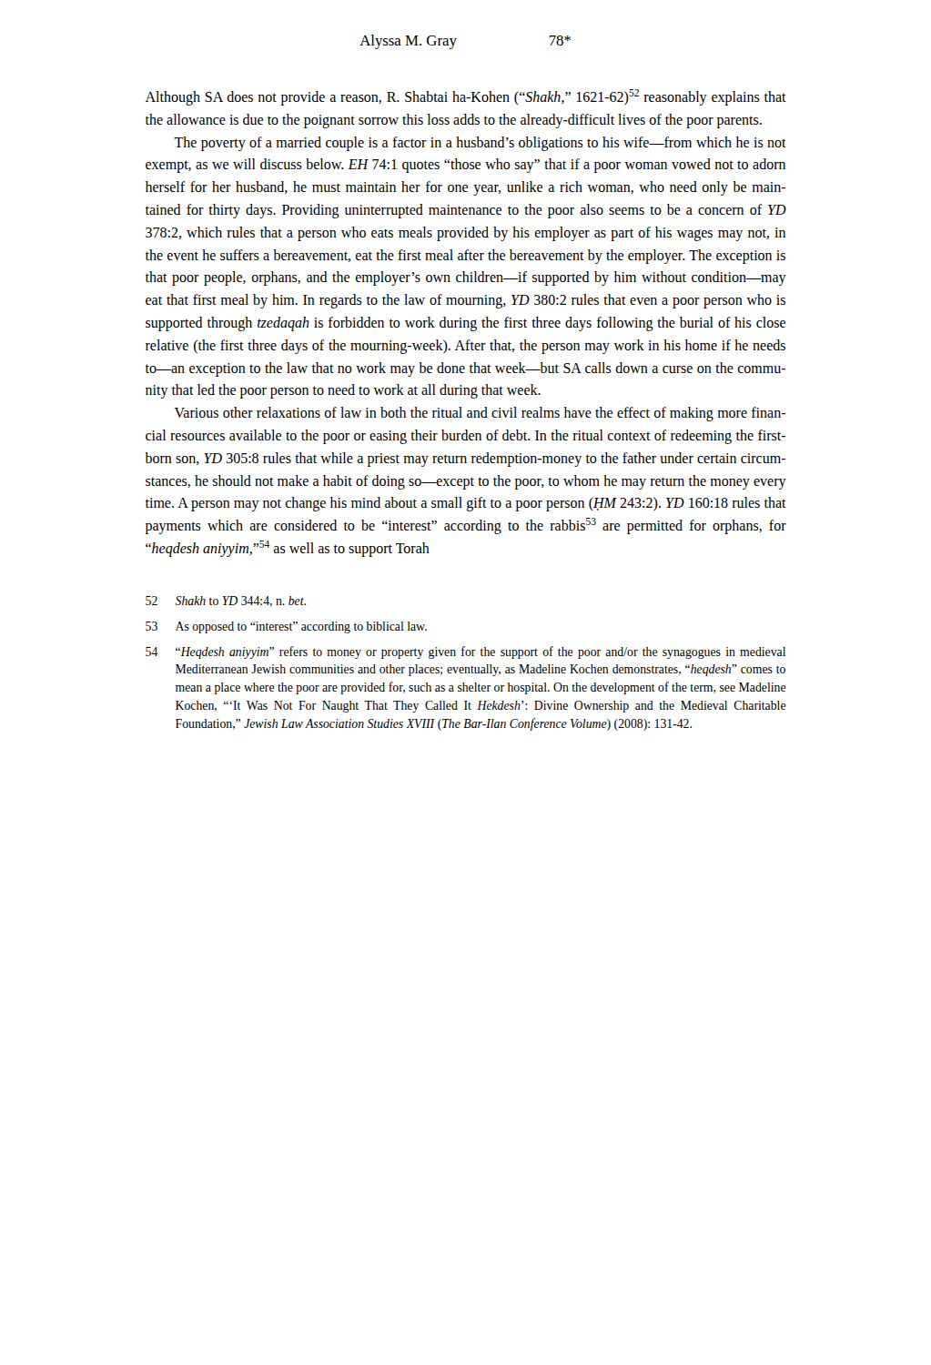Alyssa M. Gray 78*
Although SA does not provide a reason, R. Shabtai ha-Kohen (“Shakh,” 1621-62)52 reasonably explains that the allowance is due to the poignant sorrow this loss adds to the already-difficult lives of the poor parents.
The poverty of a married couple is a factor in a husband’s obligations to his wife—from which he is not exempt, as we will discuss below. EH 74:1 quotes “those who say” that if a poor woman vowed not to adorn herself for her husband, he must maintain her for one year, unlike a rich woman, who need only be maintained for thirty days. Providing uninterrupted maintenance to the poor also seems to be a concern of YD 378:2, which rules that a person who eats meals provided by his employer as part of his wages may not, in the event he suffers a bereavement, eat the first meal after the bereavement by the employer. The exception is that poor people, orphans, and the employer’s own children—if supported by him without condition—may eat that first meal by him. In regards to the law of mourning, YD 380:2 rules that even a poor person who is supported through tzedaqah is forbidden to work during the first three days following the burial of his close relative (the first three days of the mourning-week). After that, the person may work in his home if he needs to—an exception to the law that no work may be done that week—but SA calls down a curse on the community that led the poor person to need to work at all during that week.
Various other relaxations of law in both the ritual and civil realms have the effect of making more financial resources available to the poor or easing their burden of debt. In the ritual context of redeeming the firstborn son, YD 305:8 rules that while a priest may return redemption-money to the father under certain circumstances, he should not make a habit of doing so—except to the poor, to whom he may return the money every time. A person may not change his mind about a small gift to a poor person (ḤM 243:2). YD 160:18 rules that payments which are considered to be “interest” according to the rabbis53 are permitted for orphans, for “heqdesh aniyyim,”54 as well as to support Torah
Shakh to YD 344:4, n. bet.
As opposed to “interest” according to biblical law.
“Heqdesh aniyyim” refers to money or property given for the support of the poor and/or the synagogues in medieval Mediterranean Jewish communities and other places; eventually, as Madeline Kochen demonstrates, “heqdesh” comes to mean a place where the poor are provided for, such as a shelter or hospital. On the development of the term, see Madeline Kochen, “‘It Was Not For Naught That They Called It Hekdesh’: Divine Ownership and the Medieval Charitable Foundation,” Jewish Law Association Studies XVIII (The Bar-Ilan Conference Volume) (2008): 131-42.